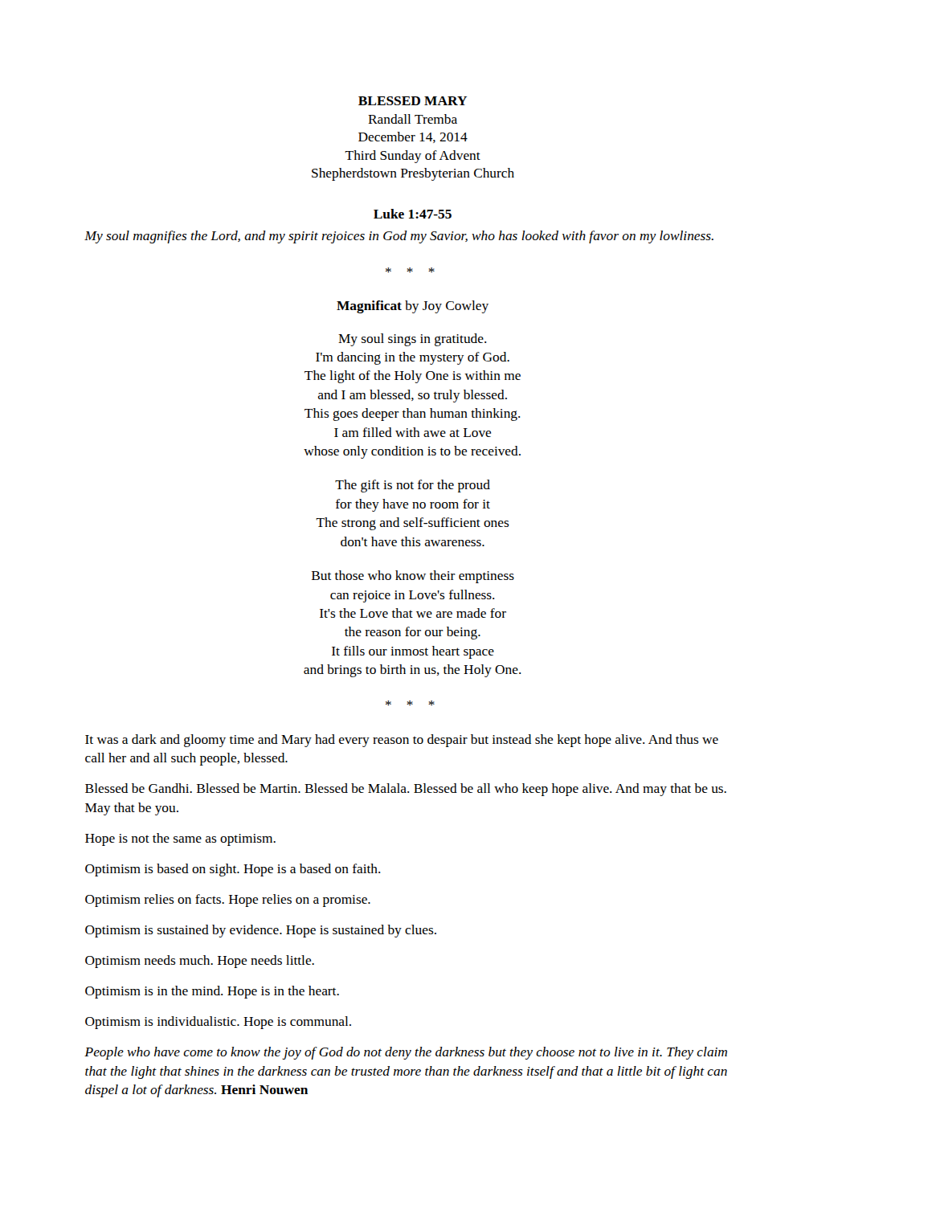Blessed Mary
Randall Tremba
December 14, 2014
Third Sunday of Advent
Shepherdstown Presbyterian Church
Luke 1:47-55
My soul magnifies the Lord, and my spirit rejoices in God my Savior, who has looked with favor on my lowliness.
* * *
Magnificat by Joy Cowley
My soul sings in gratitude.
I'm dancing in the mystery of God.
The light of the Holy One is within me
and I am blessed, so truly blessed.
This goes deeper than human thinking.
I am filled with awe at Love
whose only condition is to be received.
The gift is not for the proud
for they have no room for it
The strong and self-sufficient ones
don't have this awareness.
But those who know their emptiness
can rejoice in Love's fullness.
It's the Love that we are made for
the reason for our being.
It fills our inmost heart space
and brings to birth in us, the Holy One.
* * *
It was a dark and gloomy time and Mary had every reason to despair but instead she kept hope alive. And thus we call her and all such people, blessed.
Blessed be Gandhi. Blessed be Martin. Blessed be Malala. Blessed be all who keep hope alive. And may that be us. May that be you.
Hope is not the same as optimism.
Optimism is based on sight. Hope is a based on faith.
Optimism relies on facts. Hope relies on a promise.
Optimism is sustained by evidence. Hope is sustained by clues.
Optimism needs much. Hope needs little.
Optimism is in the mind. Hope is in the heart.
Optimism is individualistic. Hope is communal.
People who have come to know the joy of God do not deny the darkness but they choose not to live in it. They claim that the light that shines in the darkness can be trusted more than the darkness itself and that a little bit of light can dispel a lot of darkness. Henri Nouwen